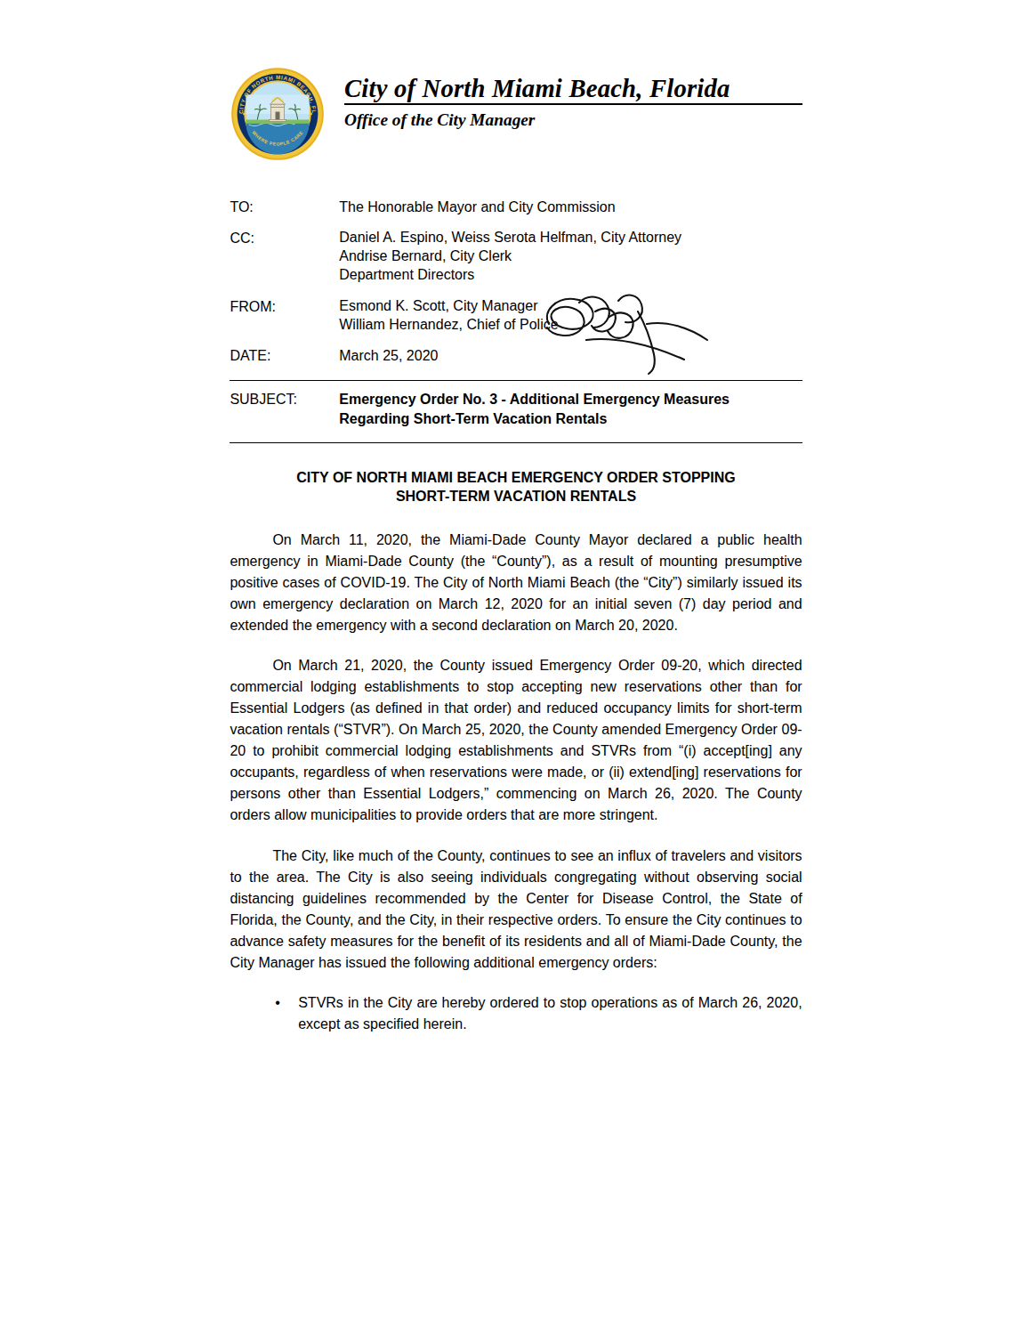CITY OF NORTH MIAMI BEACH, FL WHERE PEOPLE CARE
City of North Miami Beach, Florida
Office of the City Manager
| TO: | The Honorable Mayor and City Commission |
| CC: | Daniel A. Espino, Weiss Serota Helfman, City Attorney Andrise Bernard, City Clerk Department Directors |
| FROM: | Esmond K. Scott, City Manager William Hernandez, Chief of Police |
| DATE: | March 25, 2020 |
| SUBJECT: | Emergency Order No. 3 - Additional Emergency Measures Regarding Short-Term Vacation Rentals |
CITY OF NORTH MIAMI BEACH EMERGENCY ORDER STOPPING
SHORT-TERM VACATION RENTALS
On March 11, 2020, the Miami-Dade County Mayor declared a public health emergency in Miami-Dade County (the “County”), as a result of mounting presumptive positive cases of COVID-19. The City of North Miami Beach (the “City”) similarly issued its own emergency declaration on March 12, 2020 for an initial seven (7) day period and extended the emergency with a second declaration on March 20, 2020.
On March 21, 2020, the County issued Emergency Order 09-20, which directed commercial lodging establishments to stop accepting new reservations other than for Essential Lodgers (as defined in that order) and reduced occupancy limits for short-term vacation rentals (“STVR”). On March 25, 2020, the County amended Emergency Order 09-20 to prohibit commercial lodging establishments and STVRs from “(i) accept[ing] any occupants, regardless of when reservations were made, or (ii) extend[ing] reservations for persons other than Essential Lodgers,” commencing on March 26, 2020. The County orders allow municipalities to provide orders that are more stringent.
The City, like much of the County, continues to see an influx of travelers and visitors to the area. The City is also seeing individuals congregating without observing social distancing guidelines recommended by the Center for Disease Control, the State of Florida, the County, and the City, in their respective orders. To ensure the City continues to advance safety measures for the benefit of its residents and all of Miami-Dade County, the City Manager has issued the following additional emergency orders:
STVRs in the City are hereby ordered to stop operations as of March 26, 2020, except as specified herein.